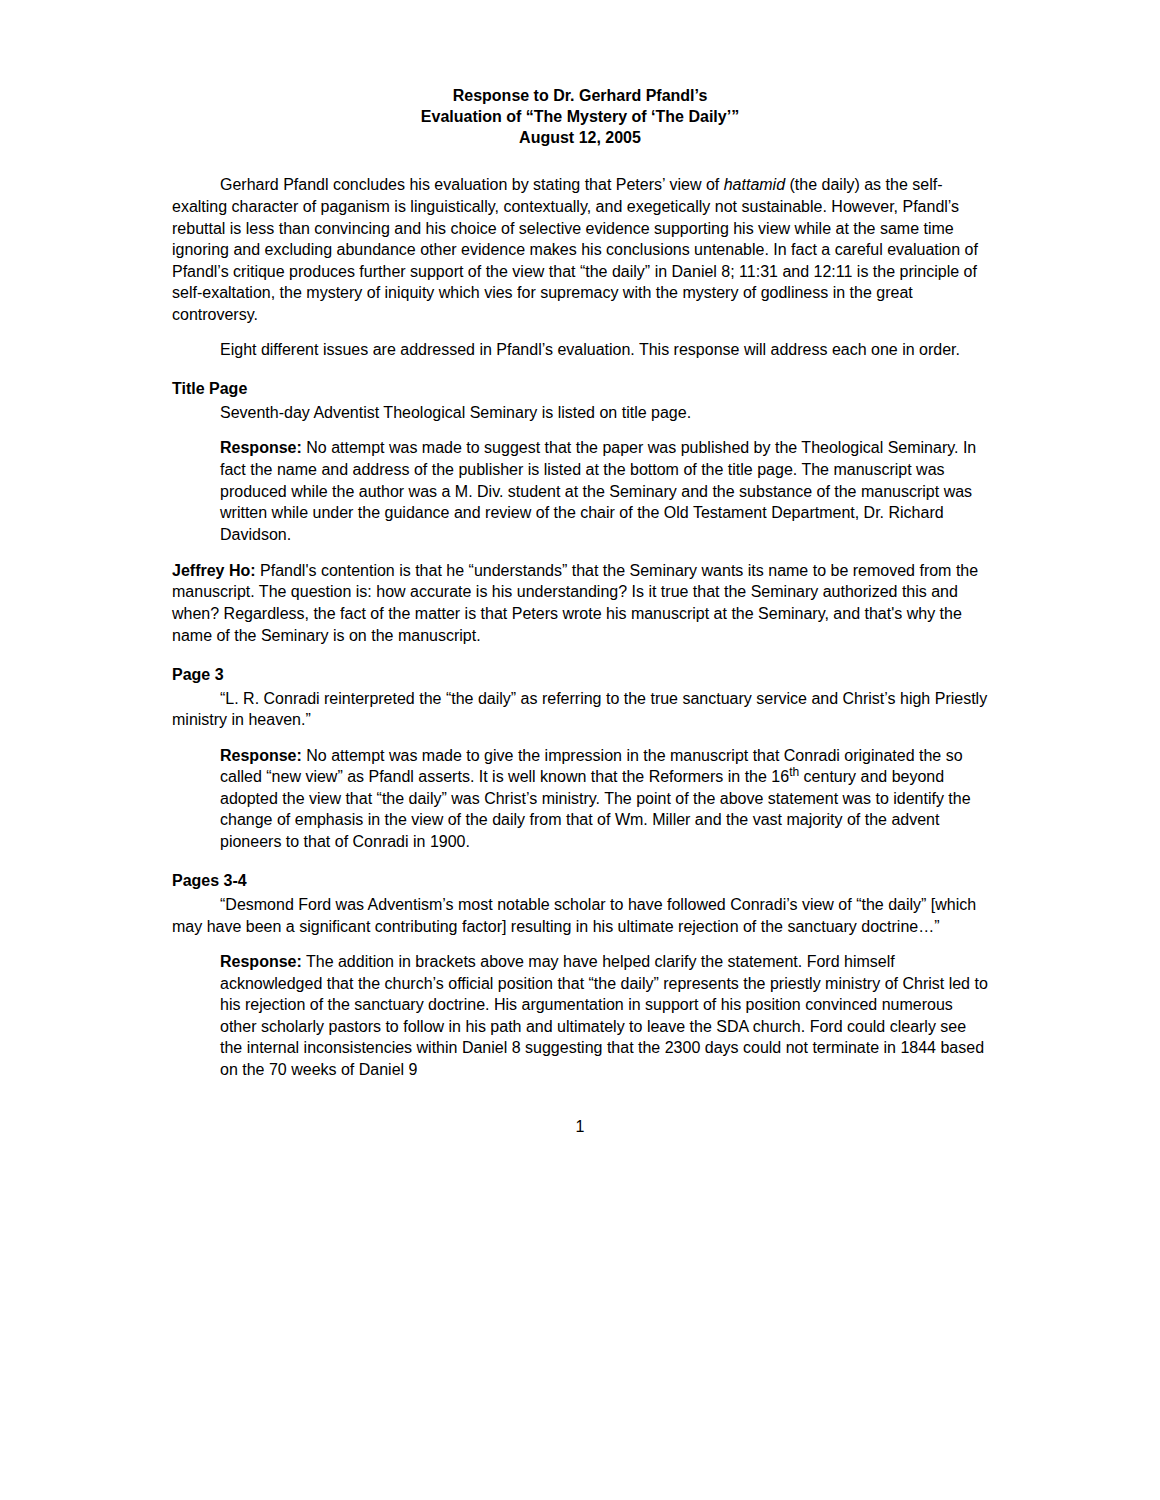Response to Dr. Gerhard Pfandl’s
Evaluation of “The Mystery of ‘The Daily’”
August 12, 2005
Gerhard Pfandl concludes his evaluation by stating that Peters’ view of hattamid (the daily) as the self-exalting character of paganism is linguistically, contextually, and exegetically not sustainable. However, Pfandl’s rebuttal is less than convincing and his choice of selective evidence supporting his view while at the same time ignoring and excluding abundance other evidence makes his conclusions untenable. In fact a careful evaluation of Pfandl’s critique produces further support of the view that “the daily” in Daniel 8; 11:31 and 12:11 is the principle of self-exaltation, the mystery of iniquity which vies for supremacy with the mystery of godliness in the great controversy.
Eight different issues are addressed in Pfandl’s evaluation. This response will address each one in order.
Title Page
Seventh-day Adventist Theological Seminary is listed on title page.
Response: No attempt was made to suggest that the paper was published by the Theological Seminary. In fact the name and address of the publisher is listed at the bottom of the title page. The manuscript was produced while the author was a M. Div. student at the Seminary and the substance of the manuscript was written while under the guidance and review of the chair of the Old Testament Department, Dr. Richard Davidson.
Jeffrey Ho: Pfandl's contention is that he “understands” that the Seminary wants its name to be removed from the manuscript. The question is: how accurate is his understanding? Is it true that the Seminary authorized this and when? Regardless, the fact of the matter is that Peters wrote his manuscript at the Seminary, and that's why the name of the Seminary is on the manuscript.
Page 3
“L. R. Conradi reinterpreted the “the daily” as referring to the true sanctuary service and Christ’s high Priestly ministry in heaven.”
Response: No attempt was made to give the impression in the manuscript that Conradi originated the so called “new view” as Pfandl asserts. It is well known that the Reformers in the 16th century and beyond adopted the view that “the daily” was Christ’s ministry. The point of the above statement was to identify the change of emphasis in the view of the daily from that of Wm. Miller and the vast majority of the advent pioneers to that of Conradi in 1900.
Pages 3-4
“Desmond Ford was Adventism’s most notable scholar to have followed Conradi’s view of “the daily” [which may have been a significant contributing factor] resulting in his ultimate rejection of the sanctuary doctrine…”
Response: The addition in brackets above may have helped clarify the statement. Ford himself acknowledged that the church’s official position that “the daily” represents the priestly ministry of Christ led to his rejection of the sanctuary doctrine. His argumentation in support of his position convinced numerous other scholarly pastors to follow in his path and ultimately to leave the SDA church. Ford could clearly see the internal inconsistencies within Daniel 8 suggesting that the 2300 days could not terminate in 1844 based on the 70 weeks of Daniel 9
1